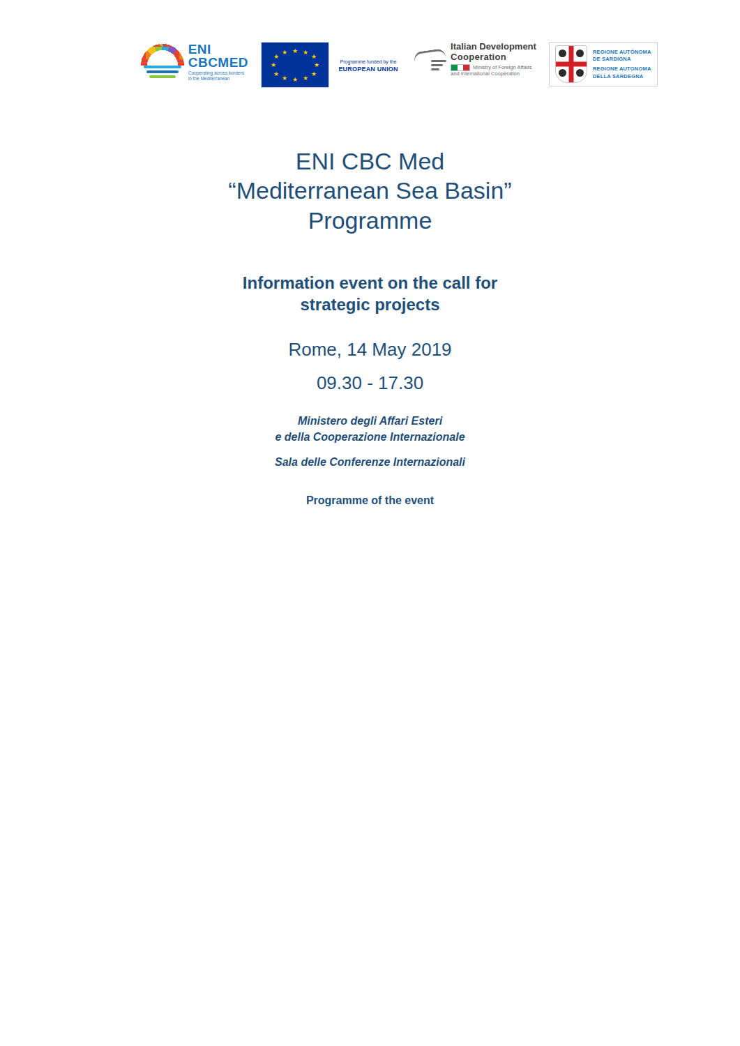ENI
CBCMED
Cooperating across borders
in the Mediterranean
★ ★ ★ ★ ★ ★ ★ ★ ★ ★ ★ ★
Programme funded by the EUROPEAN UNION
Italian Development
Cooperation
Ministry of Foreign Affairs
and International Cooperation
REGIONE AUTÒNOMA
DE SARDIGNA
REGIONE AUTONOMA
DELLA SARDEGNA
ENI CBC Med “Mediterranean Sea Basin”
Programme
Information event on the call for
strategic projects
Rome, 14 May 2019
09.30 - 17.30
Ministero degli Affari Esteri
e della Cooperazione Internazionale Sala delle Conferenze Internazionali
Programme of the event